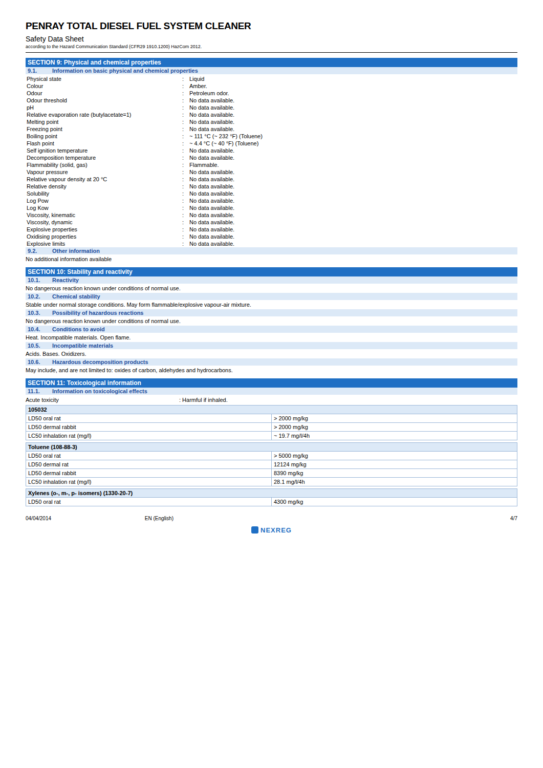PENRAY TOTAL DIESEL FUEL SYSTEM CLEANER
Safety Data Sheet
according to the Hazard Communication Standard (CFR29 1910.1200) HazCom 2012.
SECTION 9: Physical and chemical properties
9.1. Information on basic physical and chemical properties
| Physical state | : | Liquid |
| Colour | : | Amber. |
| Odour | : | Petroleum odor. |
| Odour threshold | : | No data available. |
| pH | : | No data available. |
| Relative evaporation rate (butylacetate=1) | : | No data available. |
| Melting point | : | No data available. |
| Freezing point | : | No data available. |
| Boiling point | : | ~ 111 °C (~ 232 °F) (Toluene) |
| Flash point | : | ~ 4.4 °C (~ 40 °F) (Toluene) |
| Self ignition temperature | : | No data available. |
| Decomposition temperature | : | No data available. |
| Flammability (solid, gas) | : | Flammable. |
| Vapour pressure | : | No data available. |
| Relative vapour density at 20 °C | : | No data available. |
| Relative density | : | No data available. |
| Solubility | : | No data available. |
| Log Pow | : | No data available. |
| Log Kow | : | No data available. |
| Viscosity, kinematic | : | No data available. |
| Viscosity, dynamic | : | No data available. |
| Explosive properties | : | No data available. |
| Oxidising properties | : | No data available. |
| Explosive limits | : | No data available. |
9.2. Other information
No additional information available
SECTION 10: Stability and reactivity
10.1. Reactivity
No dangerous reaction known under conditions of normal use.
10.2. Chemical stability
Stable under normal storage conditions. May form flammable/explosive vapour-air mixture.
10.3. Possibility of hazardous reactions
No dangerous reaction known under conditions of normal use.
10.4. Conditions to avoid
Heat. Incompatible materials. Open flame.
10.5. Incompatible materials
Acids. Bases. Oxidizers.
10.6. Hazardous decomposition products
May include, and are not limited to: oxides of carbon, aldehydes and hydrocarbons.
SECTION 11: Toxicological information
11.1. Information on toxicological effects
Acute toxicity: Harmful if inhaled.
| 105032 |
| --- |
| LD50 oral rat | > 2000 mg/kg |
| LD50 dermal rabbit | > 2000 mg/kg |
| LC50 inhalation rat (mg/l) | ~ 19.7 mg/l/4h |
| Toluene (108-88-3) |
| --- |
| LD50 oral rat | > 5000 mg/kg |
| LD50 dermal rat | 12124 mg/kg |
| LD50 dermal rabbit | 8390 mg/kg |
| LC50 inhalation rat (mg/l) | 28.1 mg/l/4h |
| Xylenes (o-, m-, p- isomers) (1330-20-7) |
| --- |
| LD50 oral rat | 4300 mg/kg |
04/04/2014 EN (English) 4/7
NEXREG